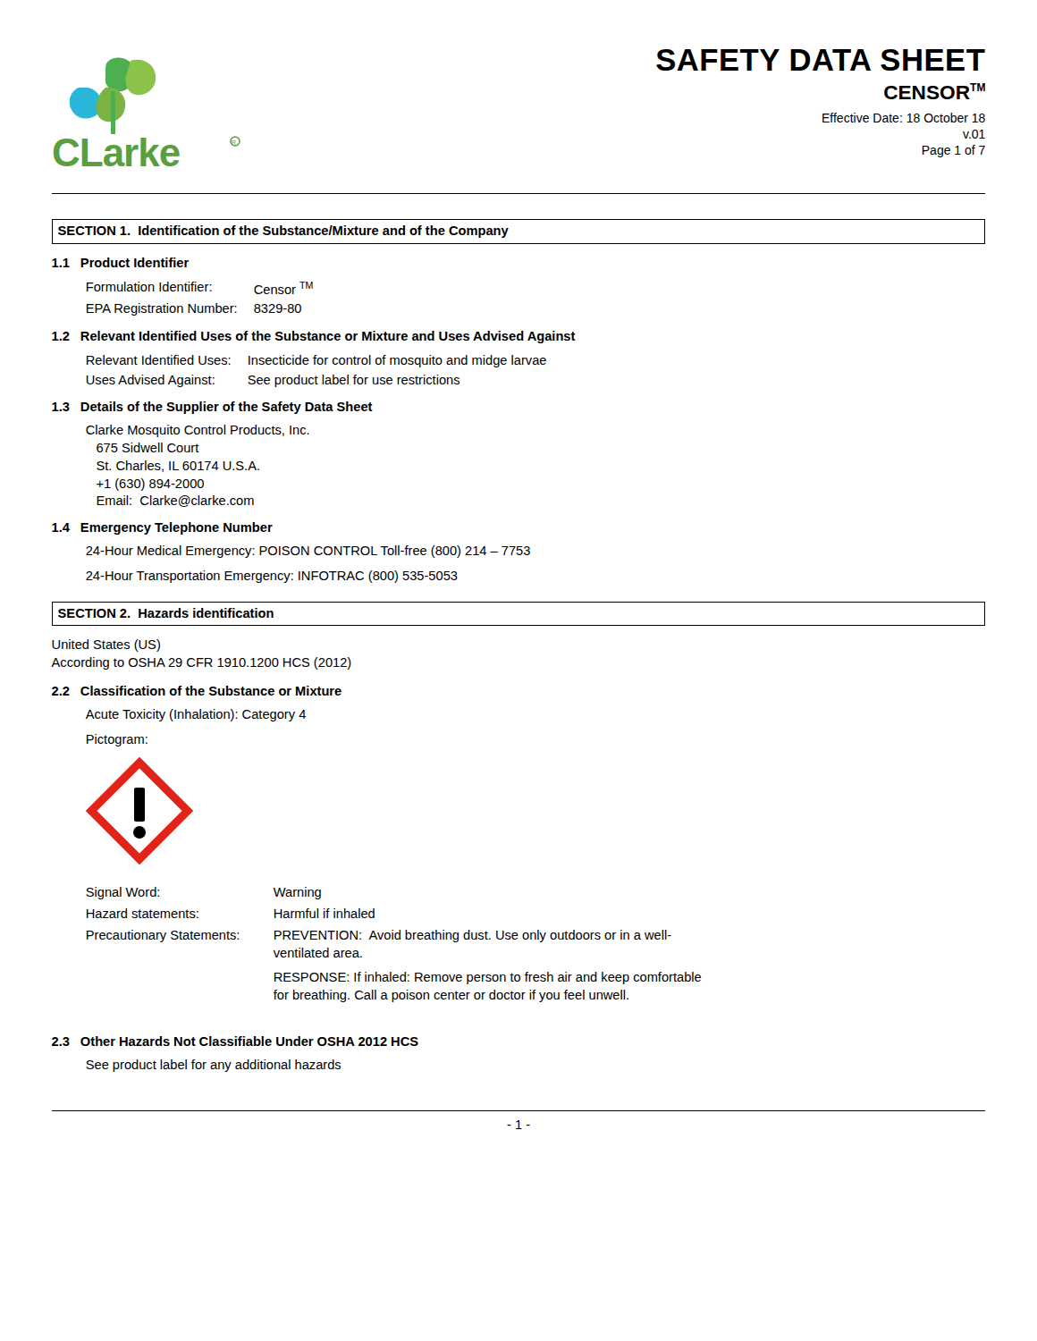CLarke R
SAFETY DATA SHEET
CENSORTM
Effective Date: 18 October 18
v.01
Page 1 of 7
SECTION 1. Identification of the Substance/Mixture and of the Company
1.1 Product Identifier
| Formulation Identifier: | Censor TM |
| EPA Registration Number: | 8329-80 |
1.2 Relevant Identified Uses of the Substance or Mixture and Uses Advised Against
| Relevant Identified Uses: | Insecticide for control of mosquito and midge larvae |
| Uses Advised Against: | See product label for use restrictions |
1.3 Details of the Supplier of the Safety Data Sheet
Clarke Mosquito Control Products, Inc.
675 Sidwell Court
St. Charles, IL 60174 U.S.A.
+1 (630) 894-2000
Email: Clarke@clarke.com
1.4 Emergency Telephone Number
24-Hour Medical Emergency: POISON CONTROL Toll-free (800) 214 – 7753
24-Hour Transportation Emergency: INFOTRAC (800) 535-5053
SECTION 2. Hazards identification
United States (US)
According to OSHA 29 CFR 1910.1200 HCS (2012)
2.2 Classification of the Substance or Mixture
Acute Toxicity (Inhalation): Category 4
Pictogram:
| Signal Word: | Warning |
| Hazard statements: | Harmful if inhaled |
| Precautionary Statements: | PREVENTION: Avoid breathing dust. Use only outdoors or in a well-ventilated area. RESPONSE: If inhaled: Remove person to fresh air and keep comfortable for breathing. Call a poison center or doctor if you feel unwell. |
2.3 Other Hazards Not Classifiable Under OSHA 2012 HCS
See product label for any additional hazards
- 1 -